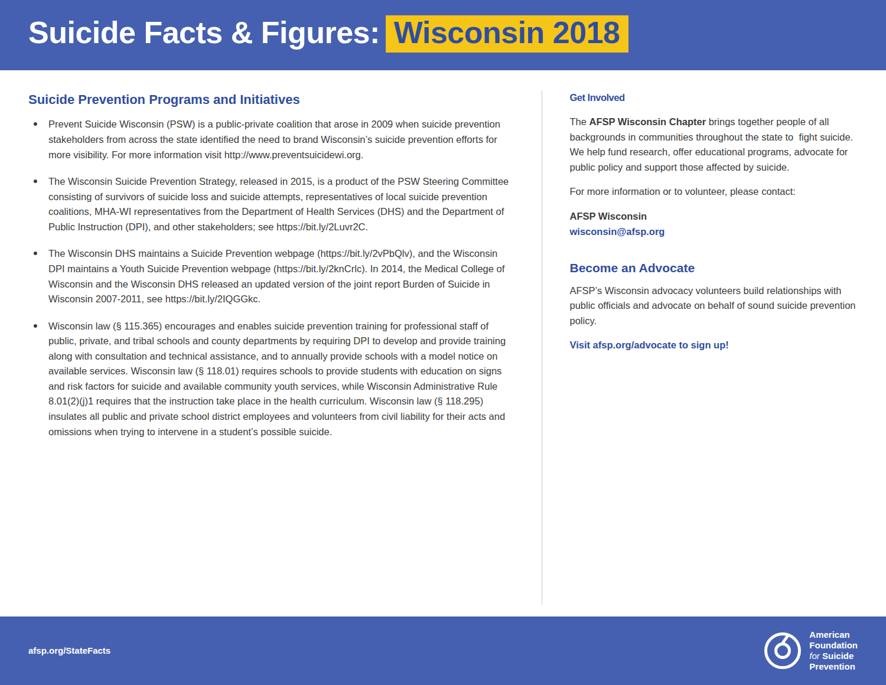Suicide Facts & Figures:Wisconsin 2018
Suicide Prevention Programs and Initiatives
Prevent Suicide Wisconsin (PSW) is a public-private coalition that arose in 2009 when suicide prevention stakeholders from across the state identified the need to brand Wisconsin’s suicide prevention efforts for more visibility. For more information visit http://www.preventsuicidewi.org.
The Wisconsin Suicide Prevention Strategy, released in 2015, is a product of the PSW Steering Committee consisting of survivors of suicide loss and suicide attempts, representatives of local suicide prevention coalitions, MHA-WI representatives from the Department of Health Services (DHS) and the Department of Public Instruction (DPI), and other stakeholders; see https://bit.ly/2Luvr2C.
The Wisconsin DHS maintains a Suicide Prevention webpage (https://bit.ly/2vPbQlv), and the Wisconsin DPI maintains a Youth Suicide Prevention webpage (https://bit.ly/2knCrlc). In 2014, the Medical College of Wisconsin and the Wisconsin DHS released an updated version of the joint report Burden of Suicide in Wisconsin 2007-2011, see https://bit.ly/2IQGGkc.
Wisconsin law (§ 115.365) encourages and enables suicide prevention training for professional staff of public, private, and tribal schools and county departments by requiring DPI to develop and provide training along with consultation and technical assistance, and to annually provide schools with a model notice on available services. Wisconsin law (§ 118.01) requires schools to provide students with education on signs and risk factors for suicide and available community youth services, while Wisconsin Administrative Rule 8.01(2)(j)1 requires that the instruction take place in the health curriculum. Wisconsin law (§ 118.295) insulates all public and private school district employees and volunteers from civil liability for their acts and omissions when trying to intervene in a student’s possible suicide.
Get Involved
The AFSP Wisconsin Chapter brings together people of all backgrounds in communities throughout the state to fight suicide. We help fund research, offer educational programs, advocate for public policy and support those affected by suicide.
For more information or to volunteer, please contact:
AFSP Wisconsin
wisconsin@afsp.org
Become an Advocate
AFSP’s Wisconsin advocacy volunteers build relationships with public officials and advocate on behalf of sound suicide prevention policy.
Visit afsp.org/advocate to sign up!
afsp.org/StateFacts
American
Foundation
for Suicide
Prevention